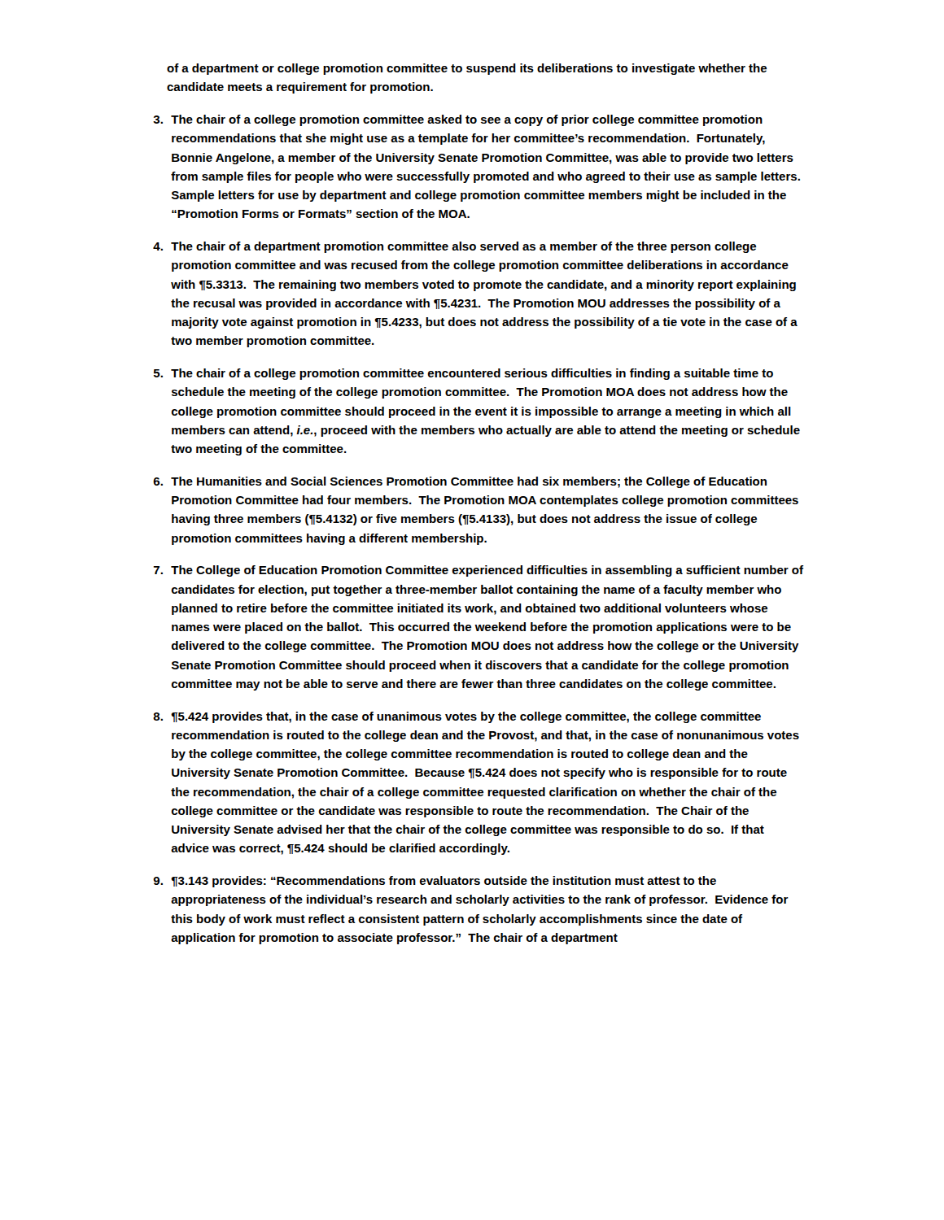of a department or college promotion committee to suspend its deliberations to investigate whether the candidate meets a requirement for promotion.
The chair of a college promotion committee asked to see a copy of prior college committee promotion recommendations that she might use as a template for her committee’s recommendation. Fortunately, Bonnie Angelone, a member of the University Senate Promotion Committee, was able to provide two letters from sample files for people who were successfully promoted and who agreed to their use as sample letters. Sample letters for use by department and college promotion committee members might be included in the “Promotion Forms or Formats” section of the MOA.
The chair of a department promotion committee also served as a member of the three person college promotion committee and was recused from the college promotion committee deliberations in accordance with ¶5.3313. The remaining two members voted to promote the candidate, and a minority report explaining the recusal was provided in accordance with ¶5.4231. The Promotion MOU addresses the possibility of a majority vote against promotion in ¶5.4233, but does not address the possibility of a tie vote in the case of a two member promotion committee.
The chair of a college promotion committee encountered serious difficulties in finding a suitable time to schedule the meeting of the college promotion committee. The Promotion MOA does not address how the college promotion committee should proceed in the event it is impossible to arrange a meeting in which all members can attend, i.e., proceed with the members who actually are able to attend the meeting or schedule two meeting of the committee.
The Humanities and Social Sciences Promotion Committee had six members; the College of Education Promotion Committee had four members. The Promotion MOA contemplates college promotion committees having three members (¶5.4132) or five members (¶5.4133), but does not address the issue of college promotion committees having a different membership.
The College of Education Promotion Committee experienced difficulties in assembling a sufficient number of candidates for election, put together a three-member ballot containing the name of a faculty member who planned to retire before the committee initiated its work, and obtained two additional volunteers whose names were placed on the ballot. This occurred the weekend before the promotion applications were to be delivered to the college committee. The Promotion MOU does not address how the college or the University Senate Promotion Committee should proceed when it discovers that a candidate for the college promotion committee may not be able to serve and there are fewer than three candidates on the college committee.
¶5.424 provides that, in the case of unanimous votes by the college committee, the college committee recommendation is routed to the college dean and the Provost, and that, in the case of nonunanimous votes by the college committee, the college committee recommendation is routed to college dean and the University Senate Promotion Committee. Because ¶5.424 does not specify who is responsible for to route the recommendation, the chair of a college committee requested clarification on whether the chair of the college committee or the candidate was responsible to route the recommendation. The Chair of the University Senate advised her that the chair of the college committee was responsible to do so. If that advice was correct, ¶5.424 should be clarified accordingly.
¶3.143 provides: “Recommendations from evaluators outside the institution must attest to the appropriateness of the individual’s research and scholarly activities to the rank of professor. Evidence for this body of work must reflect a consistent pattern of scholarly accomplishments since the date of application for promotion to associate professor.” The chair of a department